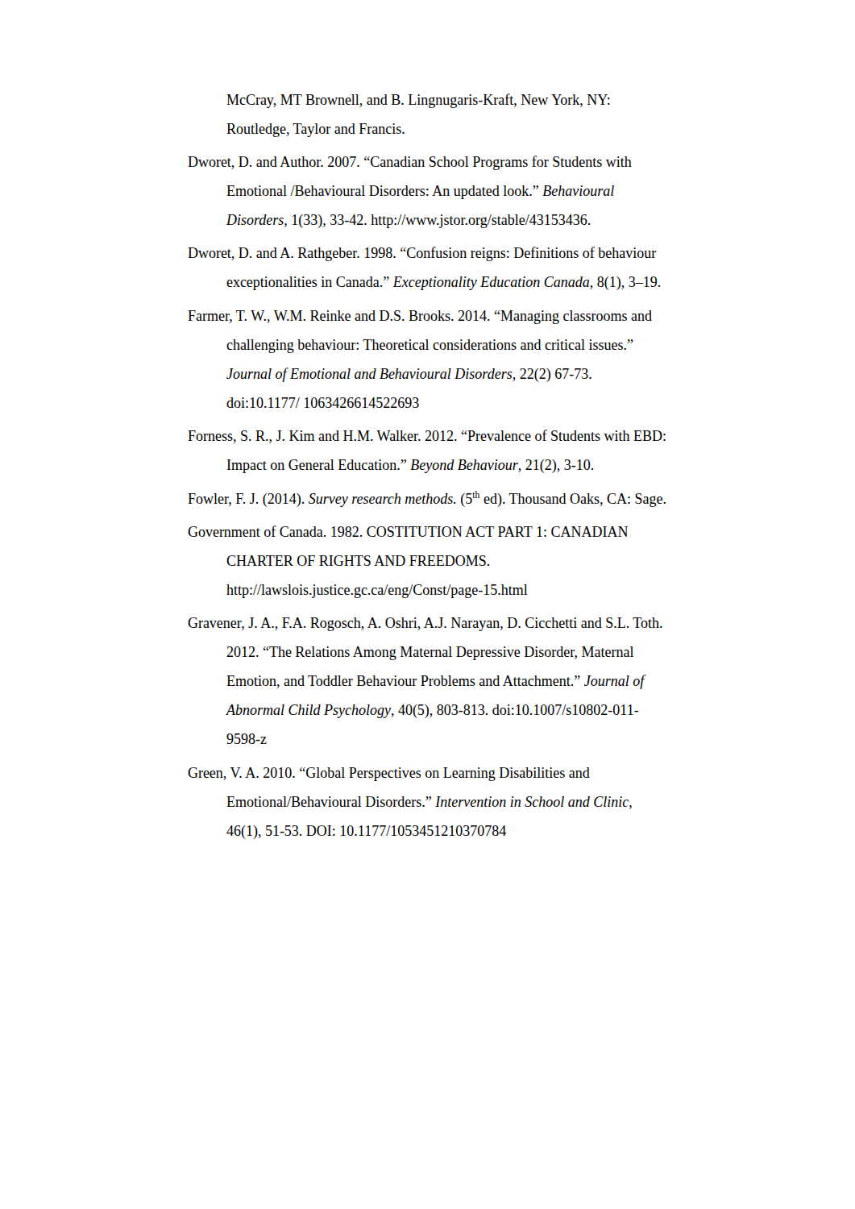McCray, MT Brownell, and B. Lingnugaris-Kraft, New York, NY: Routledge, Taylor and Francis.
Dworet, D. and Author. 2007. “Canadian School Programs for Students with Emotional /Behavioural Disorders: An updated look.” Behavioural Disorders, 1(33), 33-42. http://www.jstor.org/stable/43153436.
Dworet, D. and A. Rathgeber. 1998. “Confusion reigns: Definitions of behaviour exceptionalities in Canada.” Exceptionality Education Canada, 8(1), 3–19.
Farmer, T. W., W.M. Reinke and D.S. Brooks. 2014. “Managing classrooms and challenging behaviour: Theoretical considerations and critical issues.” Journal of Emotional and Behavioural Disorders, 22(2) 67-73. doi:10.1177/ 1063426614522693
Forness, S. R., J. Kim and H.M. Walker. 2012. “Prevalence of Students with EBD: Impact on General Education.” Beyond Behaviour, 21(2), 3-10.
Fowler, F. J. (2014). Survey research methods. (5th ed). Thousand Oaks, CA: Sage.
Government of Canada. 1982. COSTITUTION ACT PART 1: CANADIAN CHARTER OF RIGHTS AND FREEDOMS. http://lawslois.justice.gc.ca/eng/Const/page-15.html
Gravener, J. A., F.A. Rogosch, A. Oshri, A.J. Narayan, D. Cicchetti and S.L. Toth. 2012. “The Relations Among Maternal Depressive Disorder, Maternal Emotion, and Toddler Behaviour Problems and Attachment.” Journal of Abnormal Child Psychology, 40(5), 803-813. doi:10.1007/s10802-011-9598-z
Green, V. A. 2010. “Global Perspectives on Learning Disabilities and Emotional/Behavioural Disorders.” Intervention in School and Clinic, 46(1), 51-53. DOI: 10.1177/1053451210370784